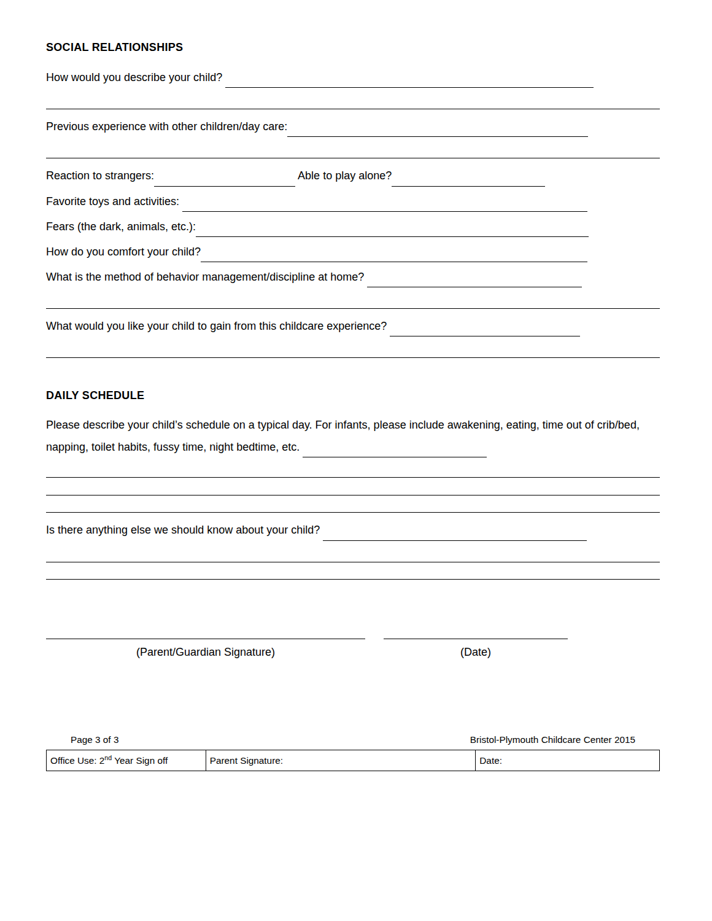SOCIAL RELATIONSHIPS
How would you describe your child?
Previous experience with other children/day care:
Reaction to strangers: Able to play alone?
Favorite toys and activities:
Fears (the dark, animals, etc.):
How do you comfort your child?
What is the method of behavior management/discipline at home?
What would you like your child to gain from this childcare experience?
DAILY SCHEDULE
Please describe your child’s schedule on a typical day. For infants, please include awakening, eating, time out of crib/bed, napping, toilet habits, fussy time, night bedtime, etc.
Is there anything else we should know about your child?
(Parent/Guardian Signature)
(Date)
Page 3 of 3 Bristol-Plymouth Childcare Center 2015
| Office Use: 2 nd Year Sign off | Parent Signature: | Date: |